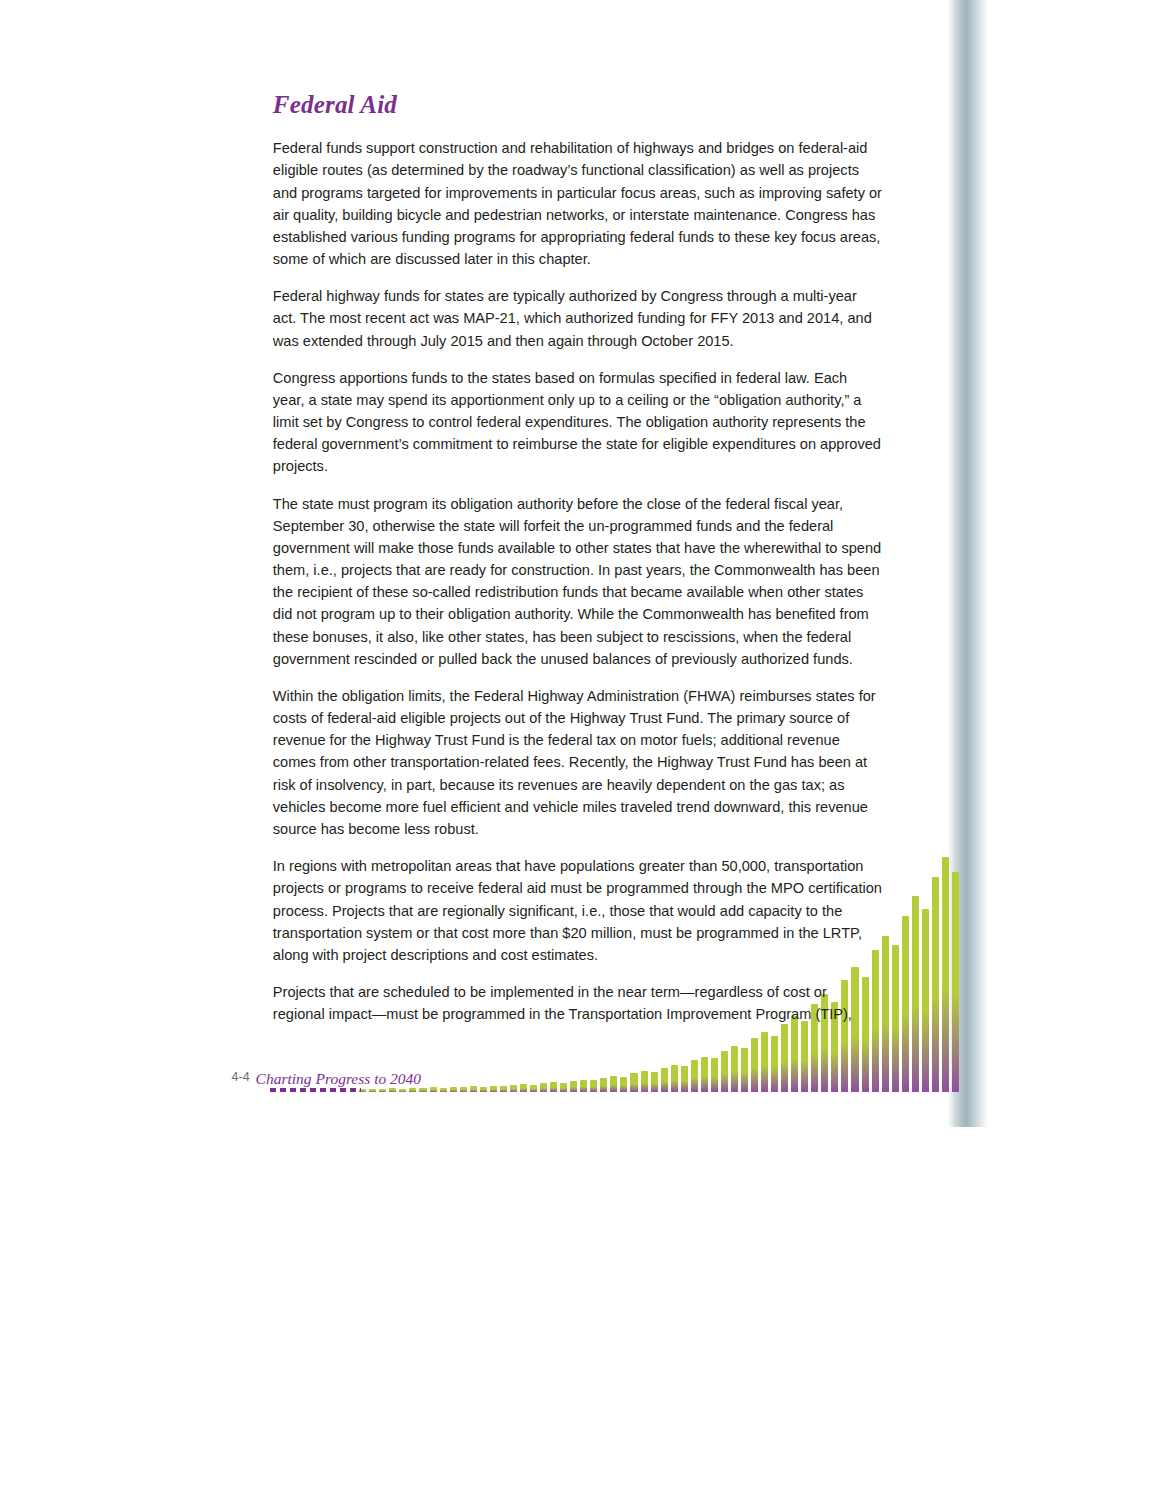Federal Aid
Federal funds support construction and rehabilitation of highways and bridges on federal-aid eligible routes (as determined by the roadway’s functional classification) as well as projects and programs targeted for improvements in particular focus areas, such as improving safety or air quality, building bicycle and pedestrian networks, or interstate maintenance. Congress has established various funding programs for appropriating federal funds to these key focus areas, some of which are discussed later in this chapter.
Federal highway funds for states are typically authorized by Congress through a multi-year act. The most recent act was MAP-21, which authorized funding for FFY 2013 and 2014, and was extended through July 2015 and then again through October 2015.
Congress apportions funds to the states based on formulas specified in federal law. Each year, a state may spend its apportionment only up to a ceiling or the “obligation authority,” a limit set by Congress to control federal expenditures. The obligation authority represents the federal government’s commitment to reimburse the state for eligible expenditures on approved projects.
The state must program its obligation authority before the close of the federal fiscal year, September 30, otherwise the state will forfeit the un-programmed funds and the federal government will make those funds available to other states that have the wherewithal to spend them, i.e., projects that are ready for construction. In past years, the Commonwealth has been the recipient of these so-called redistribution funds that became available when other states did not program up to their obligation authority. While the Commonwealth has benefited from these bonuses, it also, like other states, has been subject to rescissions, when the federal government rescinded or pulled back the unused balances of previously authorized funds.
Within the obligation limits, the Federal Highway Administration (FHWA) reimburses states for costs of federal-aid eligible projects out of the Highway Trust Fund. The primary source of revenue for the Highway Trust Fund is the federal tax on motor fuels; additional revenue comes from other transportation-related fees. Recently, the Highway Trust Fund has been at risk of insolvency, in part, because its revenues are heavily dependent on the gas tax; as vehicles become more fuel efficient and vehicle miles traveled trend downward, this revenue source has become less robust.
In regions with metropolitan areas that have populations greater than 50,000, transportation projects or programs to receive federal aid must be programmed through the MPO certification process. Projects that are regionally significant, i.e., those that would add capacity to the transportation system or that cost more than $20 million, must be programmed in the LRTP, along with project descriptions and cost estimates.
Projects that are scheduled to be implemented in the near term—regardless of cost or regional impact—must be programmed in the Transportation Improvement Program (TIP),
4-4 Charting Progress to 2040